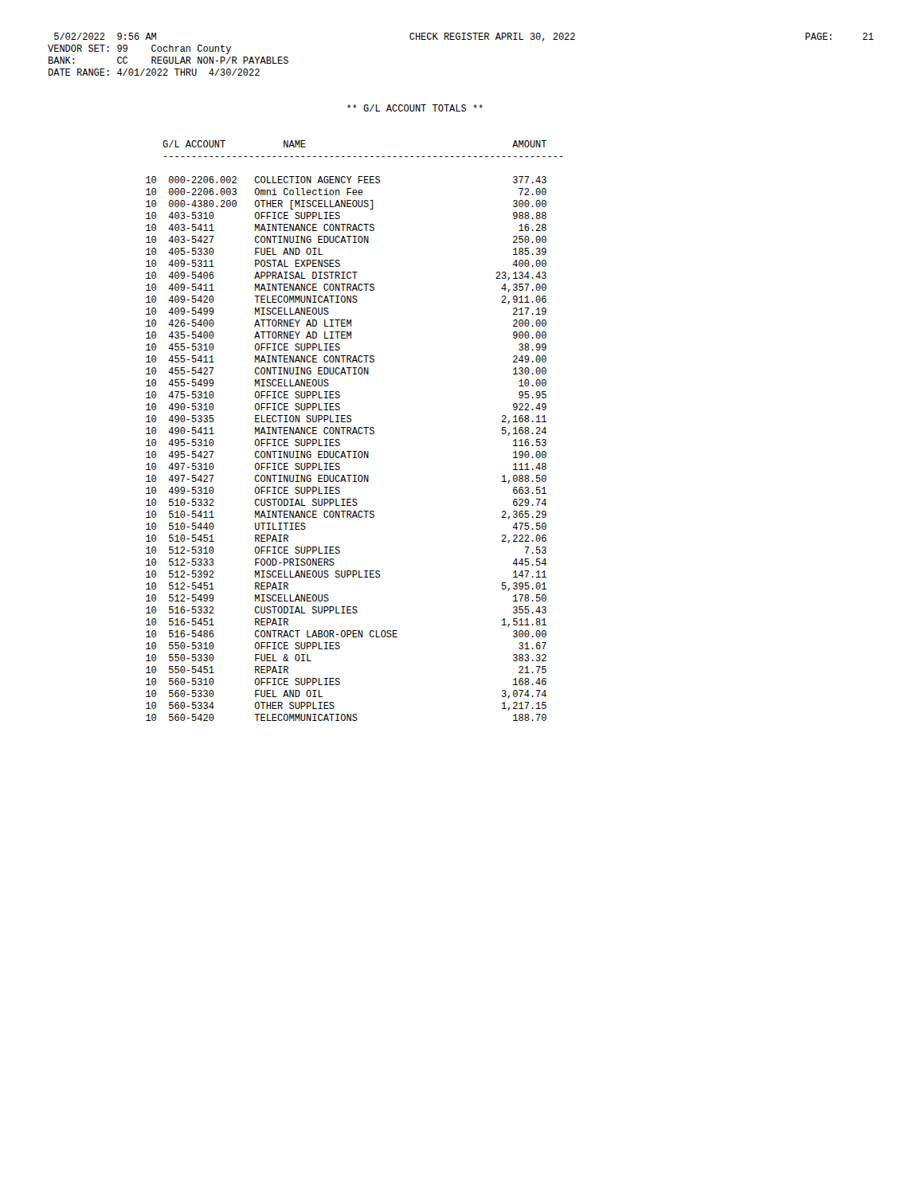5/02/2022  9:56 AM                                            CHECK REGISTER APRIL 30, 2022                                        PAGE:     21
VENDOR SET: 99    Cochran County
BANK:       CC    REGULAR NON-P/R PAYABLES
DATE RANGE: 4/01/2022 THRU  4/30/2022


                                                    ** G/L ACCOUNT TOTALS **


                    G/L ACCOUNT          NAME                                    AMOUNT
                    ----------------------------------------------------------------------

                 10  000-2206.002   COLLECTION AGENCY FEES                       377.43
                 10  000-2206.003   Omni Collection Fee                           72.00
                 10  000-4380.200   OTHER [MISCELLANEOUS]                        300.00
                 10  403-5310       OFFICE SUPPLIES                              988.88
                 10  403-5411       MAINTENANCE CONTRACTS                         16.28
                 10  403-5427       CONTINUING EDUCATION                         250.00
                 10  405-5330       FUEL AND OIL                                 185.39
                 10  409-5311       POSTAL EXPENSES                              400.00
                 10  409-5406       APPRAISAL DISTRICT                        23,134.43
                 10  409-5411       MAINTENANCE CONTRACTS                      4,357.00
                 10  409-5420       TELECOMMUNICATIONS                         2,911.06
                 10  409-5499       MISCELLANEOUS                                217.19
                 10  426-5400       ATTORNEY AD LITEM                            200.00
                 10  435-5400       ATTORNEY AD LITEM                            900.00
                 10  455-5310       OFFICE SUPPLIES                               38.99
                 10  455-5411       MAINTENANCE CONTRACTS                        249.00
                 10  455-5427       CONTINUING EDUCATION                         130.00
                 10  455-5499       MISCELLANEOUS                                 10.00
                 10  475-5310       OFFICE SUPPLIES                               95.95
                 10  490-5310       OFFICE SUPPLIES                              922.49
                 10  490-5335       ELECTION SUPPLIES                          2,168.11
                 10  490-5411       MAINTENANCE CONTRACTS                      5,168.24
                 10  495-5310       OFFICE SUPPLIES                              116.53
                 10  495-5427       CONTINUING EDUCATION                         190.00
                 10  497-5310       OFFICE SUPPLIES                              111.48
                 10  497-5427       CONTINUING EDUCATION                       1,088.50
                 10  499-5310       OFFICE SUPPLIES                              663.51
                 10  510-5332       CUSTODIAL SUPPLIES                           629.74
                 10  510-5411       MAINTENANCE CONTRACTS                      2,365.29
                 10  510-5440       UTILITIES                                    475.50
                 10  510-5451       REPAIR                                     2,222.06
                 10  512-5310       OFFICE SUPPLIES                                7.53
                 10  512-5333       FOOD-PRISONERS                               445.54
                 10  512-5392       MISCELLANEOUS SUPPLIES                       147.11
                 10  512-5451       REPAIR                                     5,395.01
                 10  512-5499       MISCELLANEOUS                                178.50
                 10  516-5332       CUSTODIAL SUPPLIES                           355.43
                 10  516-5451       REPAIR                                     1,511.81
                 10  516-5486       CONTRACT LABOR-OPEN CLOSE                    300.00
                 10  550-5310       OFFICE SUPPLIES                               31.67
                 10  550-5330       FUEL & OIL                                   383.32
                 10  550-5451       REPAIR                                        21.75
                 10  560-5310       OFFICE SUPPLIES                              168.46
                 10  560-5330       FUEL AND OIL                               3,074.74
                 10  560-5334       OTHER SUPPLIES                             1,217.15
                 10  560-5420       TELECOMMUNICATIONS                           188.70